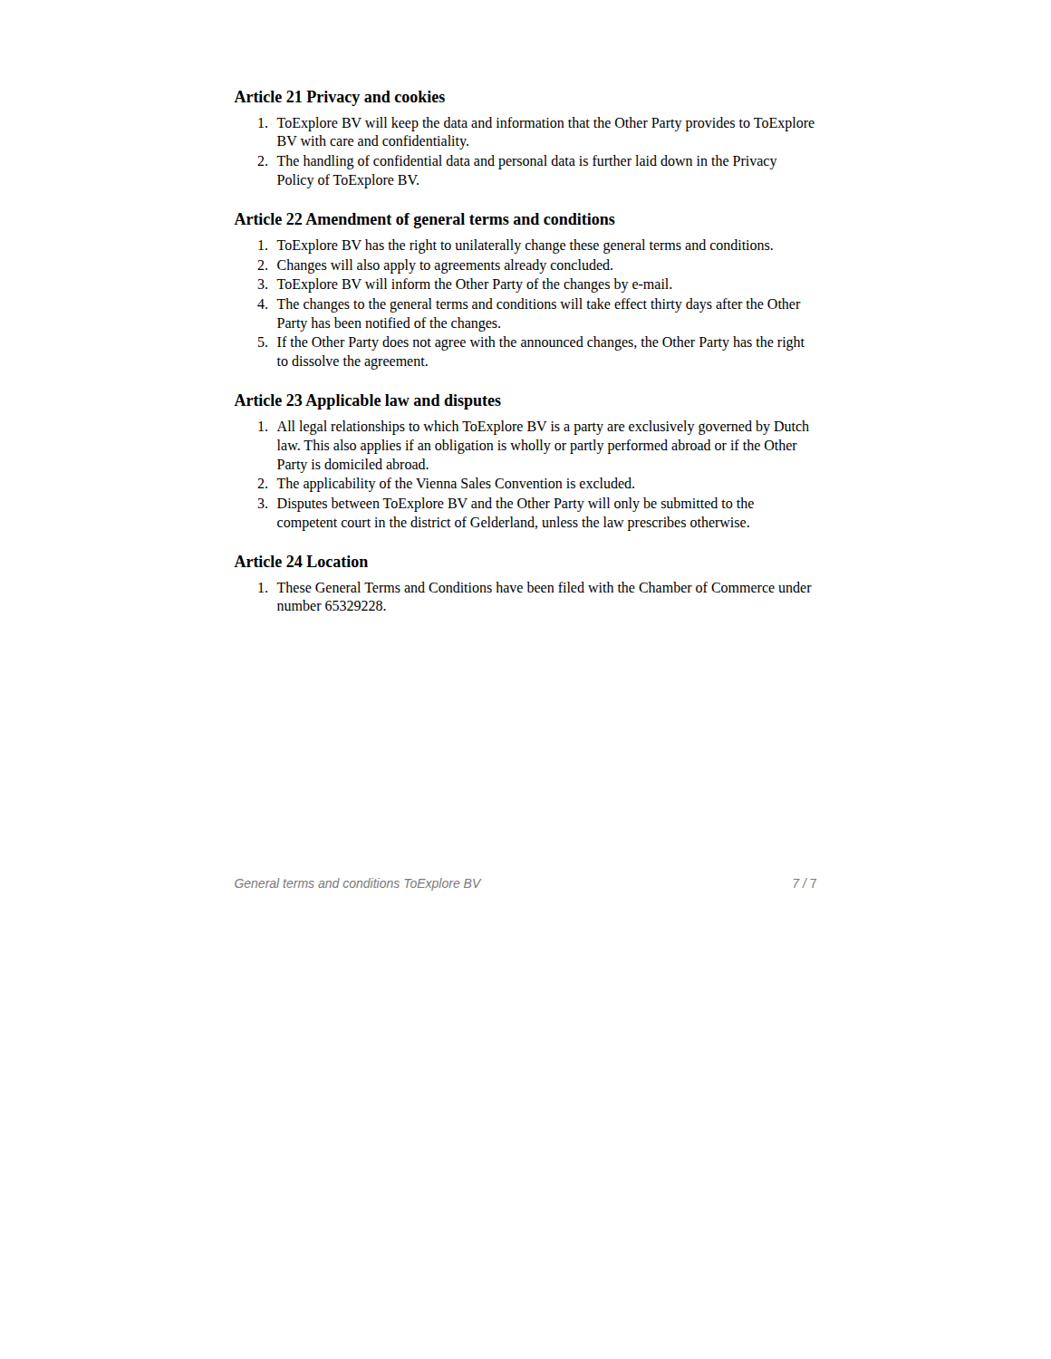Article 21 Privacy and cookies
ToExplore BV will keep the data and information that the Other Party provides to ToExplore BV with care and confidentiality.
The handling of confidential data and personal data is further laid down in the Privacy Policy of ToExplore BV.
Article 22 Amendment of general terms and conditions
ToExplore BV has the right to unilaterally change these general terms and conditions.
Changes will also apply to agreements already concluded.
ToExplore BV will inform the Other Party of the changes by e-mail.
The changes to the general terms and conditions will take effect thirty days after the Other Party has been notified of the changes.
If the Other Party does not agree with the announced changes, the Other Party has the right to dissolve the agreement.
Article 23 Applicable law and disputes
All legal relationships to which ToExplore BV is a party are exclusively governed by Dutch law. This also applies if an obligation is wholly or partly performed abroad or if the Other Party is domiciled abroad.
The applicability of the Vienna Sales Convention is excluded.
Disputes between ToExplore BV and the Other Party will only be submitted to the competent court in the district of Gelderland, unless the law prescribes otherwise.
Article 24 Location
These General Terms and Conditions have been filed with the Chamber of Commerce under number 65329228.
General terms and conditions ToExplore BV 7 / 7